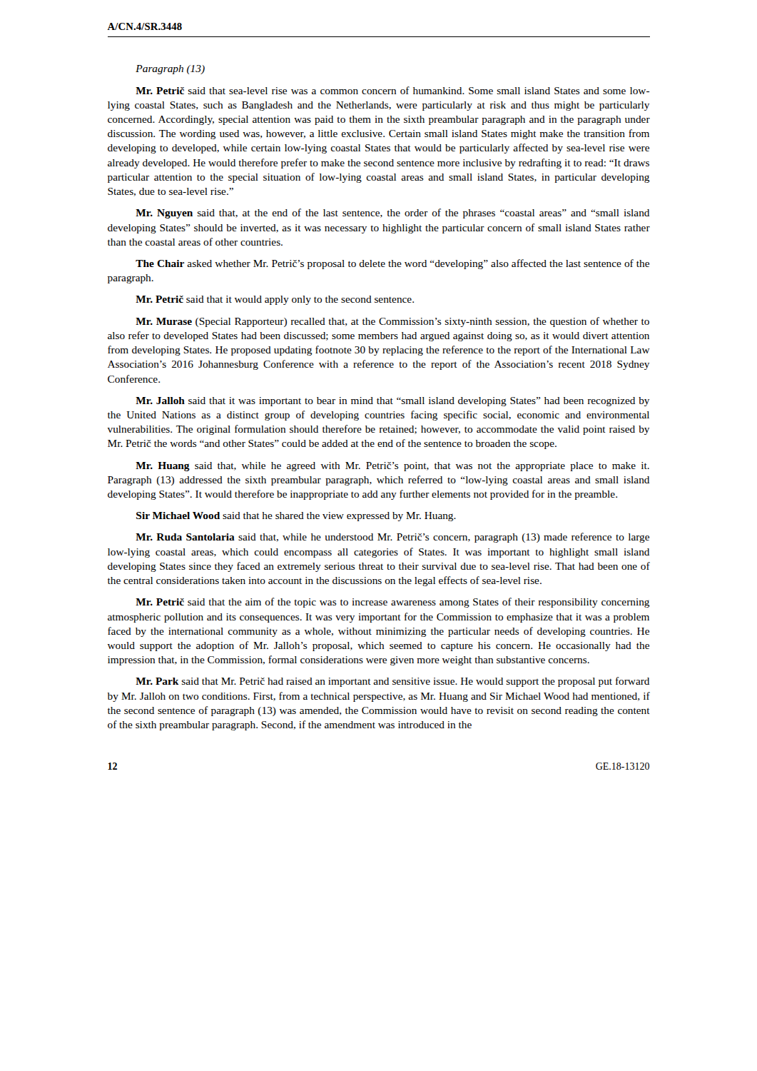A/CN.4/SR.3448
Paragraph (13)
Mr. Petrič said that sea-level rise was a common concern of humankind. Some small island States and some low-lying coastal States, such as Bangladesh and the Netherlands, were particularly at risk and thus might be particularly concerned. Accordingly, special attention was paid to them in the sixth preambular paragraph and in the paragraph under discussion. The wording used was, however, a little exclusive. Certain small island States might make the transition from developing to developed, while certain low-lying coastal States that would be particularly affected by sea-level rise were already developed. He would therefore prefer to make the second sentence more inclusive by redrafting it to read: “It draws particular attention to the special situation of low-lying coastal areas and small island States, in particular developing States, due to sea-level rise.”
Mr. Nguyen said that, at the end of the last sentence, the order of the phrases “coastal areas” and “small island developing States” should be inverted, as it was necessary to highlight the particular concern of small island States rather than the coastal areas of other countries.
The Chair asked whether Mr. Petrič’s proposal to delete the word “developing” also affected the last sentence of the paragraph.
Mr. Petrič said that it would apply only to the second sentence.
Mr. Murase (Special Rapporteur) recalled that, at the Commission’s sixty-ninth session, the question of whether to also refer to developed States had been discussed; some members had argued against doing so, as it would divert attention from developing States. He proposed updating footnote 30 by replacing the reference to the report of the International Law Association’s 2016 Johannesburg Conference with a reference to the report of the Association’s recent 2018 Sydney Conference.
Mr. Jalloh said that it was important to bear in mind that “small island developing States” had been recognized by the United Nations as a distinct group of developing countries facing specific social, economic and environmental vulnerabilities. The original formulation should therefore be retained; however, to accommodate the valid point raised by Mr. Petrič the words “and other States” could be added at the end of the sentence to broaden the scope.
Mr. Huang said that, while he agreed with Mr. Petrič’s point, that was not the appropriate place to make it. Paragraph (13) addressed the sixth preambular paragraph, which referred to “low-lying coastal areas and small island developing States”. It would therefore be inappropriate to add any further elements not provided for in the preamble.
Sir Michael Wood said that he shared the view expressed by Mr. Huang.
Mr. Ruda Santolaria said that, while he understood Mr. Petrič’s concern, paragraph (13) made reference to large low-lying coastal areas, which could encompass all categories of States. It was important to highlight small island developing States since they faced an extremely serious threat to their survival due to sea-level rise. That had been one of the central considerations taken into account in the discussions on the legal effects of sea-level rise.
Mr. Petrič said that the aim of the topic was to increase awareness among States of their responsibility concerning atmospheric pollution and its consequences. It was very important for the Commission to emphasize that it was a problem faced by the international community as a whole, without minimizing the particular needs of developing countries. He would support the adoption of Mr. Jalloh’s proposal, which seemed to capture his concern. He occasionally had the impression that, in the Commission, formal considerations were given more weight than substantive concerns.
Mr. Park said that Mr. Petrič had raised an important and sensitive issue. He would support the proposal put forward by Mr. Jalloh on two conditions. First, from a technical perspective, as Mr. Huang and Sir Michael Wood had mentioned, if the second sentence of paragraph (13) was amended, the Commission would have to revisit on second reading the content of the sixth preambular paragraph. Second, if the amendment was introduced in the
12 GE.18-13120